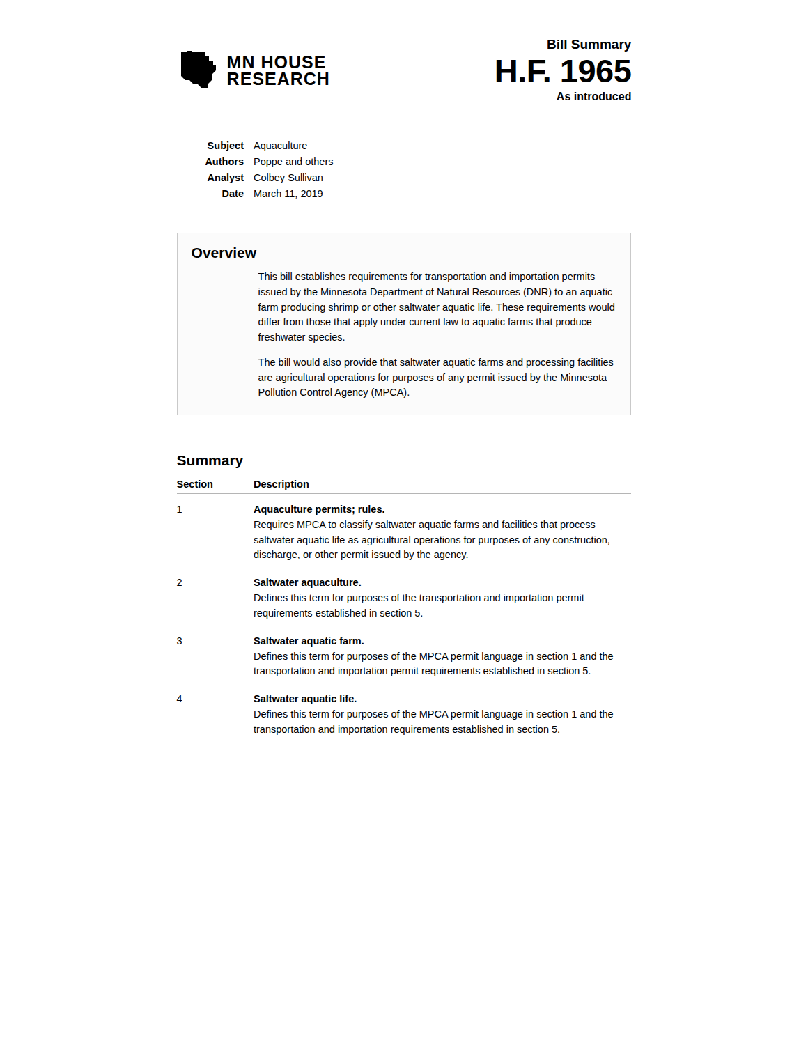MN HOUSE RESEARCH
Bill Summary
H.F. 1965
As introduced
Subject
Aquaculture
Authors
Poppe and others
Analyst
Colbey Sullivan
Date
March 11, 2019
Overview
This bill establishes requirements for transportation and importation permits issued by the Minnesota Department of Natural Resources (DNR) to an aquatic farm producing shrimp or other saltwater aquatic life. These requirements would differ from those that apply under current law to aquatic farms that produce freshwater species.
The bill would also provide that saltwater aquatic farms and processing facilities are agricultural operations for purposes of any permit issued by the Minnesota Pollution Control Agency (MPCA).
Summary
Section
Description
1
Aquaculture permits; rules.
Requires MPCA to classify saltwater aquatic farms and facilities that process saltwater aquatic life as agricultural operations for purposes of any construction, discharge, or other permit issued by the agency.
2
Saltwater aquaculture.
Defines this term for purposes of the transportation and importation permit requirements established in section 5.
3
Saltwater aquatic farm.
Defines this term for purposes of the MPCA permit language in section 1 and the transportation and importation permit requirements established in section 5.
4
Saltwater aquatic life.
Defines this term for purposes of the MPCA permit language in section 1 and the transportation and importation requirements established in section 5.